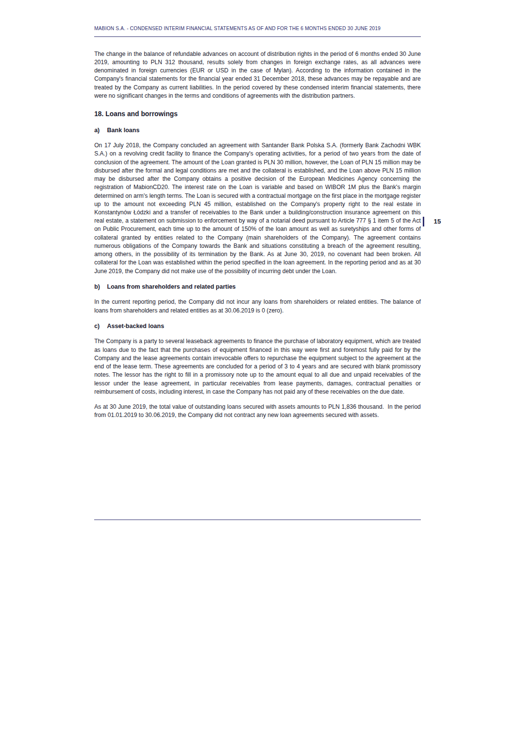Mabion S.A. - Condensed interim financial statements as of and for the 6 months ended 30 June 2019
15
The change in the balance of refundable advances on account of distribution rights in the period of 6 months ended 30 June 2019, amounting to PLN 312 thousand, results solely from changes in foreign exchange rates, as all advances were denominated in foreign currencies (EUR or USD in the case of Mylan). According to the information contained in the Company's financial statements for the financial year ended 31 December 2018, these advances may be repayable and are treated by the Company as current liabilities. In the period covered by these condensed interim financial statements, there were no significant changes in the terms and conditions of agreements with the distribution partners.
18. Loans and borrowings
a) Bank loans
On 17 July 2018, the Company concluded an agreement with Santander Bank Polska S.A. (formerly Bank Zachodni WBK S.A.) on a revolving credit facility to finance the Company's operating activities, for a period of two years from the date of conclusion of the agreement. The amount of the Loan granted is PLN 30 million, however, the Loan of PLN 15 million may be disbursed after the formal and legal conditions are met and the collateral is established, and the Loan above PLN 15 million may be disbursed after the Company obtains a positive decision of the European Medicines Agency concerning the registration of MabionCD20. The interest rate on the Loan is variable and based on WIBOR 1M plus the Bank's margin determined on arm's length terms. The Loan is secured with a contractual mortgage on the first place in the mortgage register up to the amount not exceeding PLN 45 million, established on the Company's property right to the real estate in Konstantynów Łódzki and a transfer of receivables to the Bank under a building/construction insurance agreement on this real estate, a statement on submission to enforcement by way of a notarial deed pursuant to Article 777 § 1 item 5 of the Act on Public Procurement, each time up to the amount of 150% of the loan amount as well as suretyships and other forms of collateral granted by entities related to the Company (main shareholders of the Company). The agreement contains numerous obligations of the Company towards the Bank and situations constituting a breach of the agreement resulting, among others, in the possibility of its termination by the Bank. As at June 30, 2019, no covenant had been broken. All collateral for the Loan was established within the period specified in the loan agreement. In the reporting period and as at 30 June 2019, the Company did not make use of the possibility of incurring debt under the Loan.
b) Loans from shareholders and related parties
In the current reporting period, the Company did not incur any loans from shareholders or related entities. The balance of loans from shareholders and related entities as at 30.06.2019 is 0 (zero).
c) Asset-backed loans
The Company is a party to several leaseback agreements to finance the purchase of laboratory equipment, which are treated as loans due to the fact that the purchases of equipment financed in this way were first and foremost fully paid for by the Company and the lease agreements contain irrevocable offers to repurchase the equipment subject to the agreement at the end of the lease term. These agreements are concluded for a period of 3 to 4 years and are secured with blank promissory notes. The lessor has the right to fill in a promissory note up to the amount equal to all due and unpaid receivables of the lessor under the lease agreement, in particular receivables from lease payments, damages, contractual penalties or reimbursement of costs, including interest, in case the Company has not paid any of these receivables on the due date.
As at 30 June 2019, the total value of outstanding loans secured with assets amounts to PLN 1,836 thousand. In the period from 01.01.2019 to 30.06.2019, the Company did not contract any new loan agreements secured with assets.